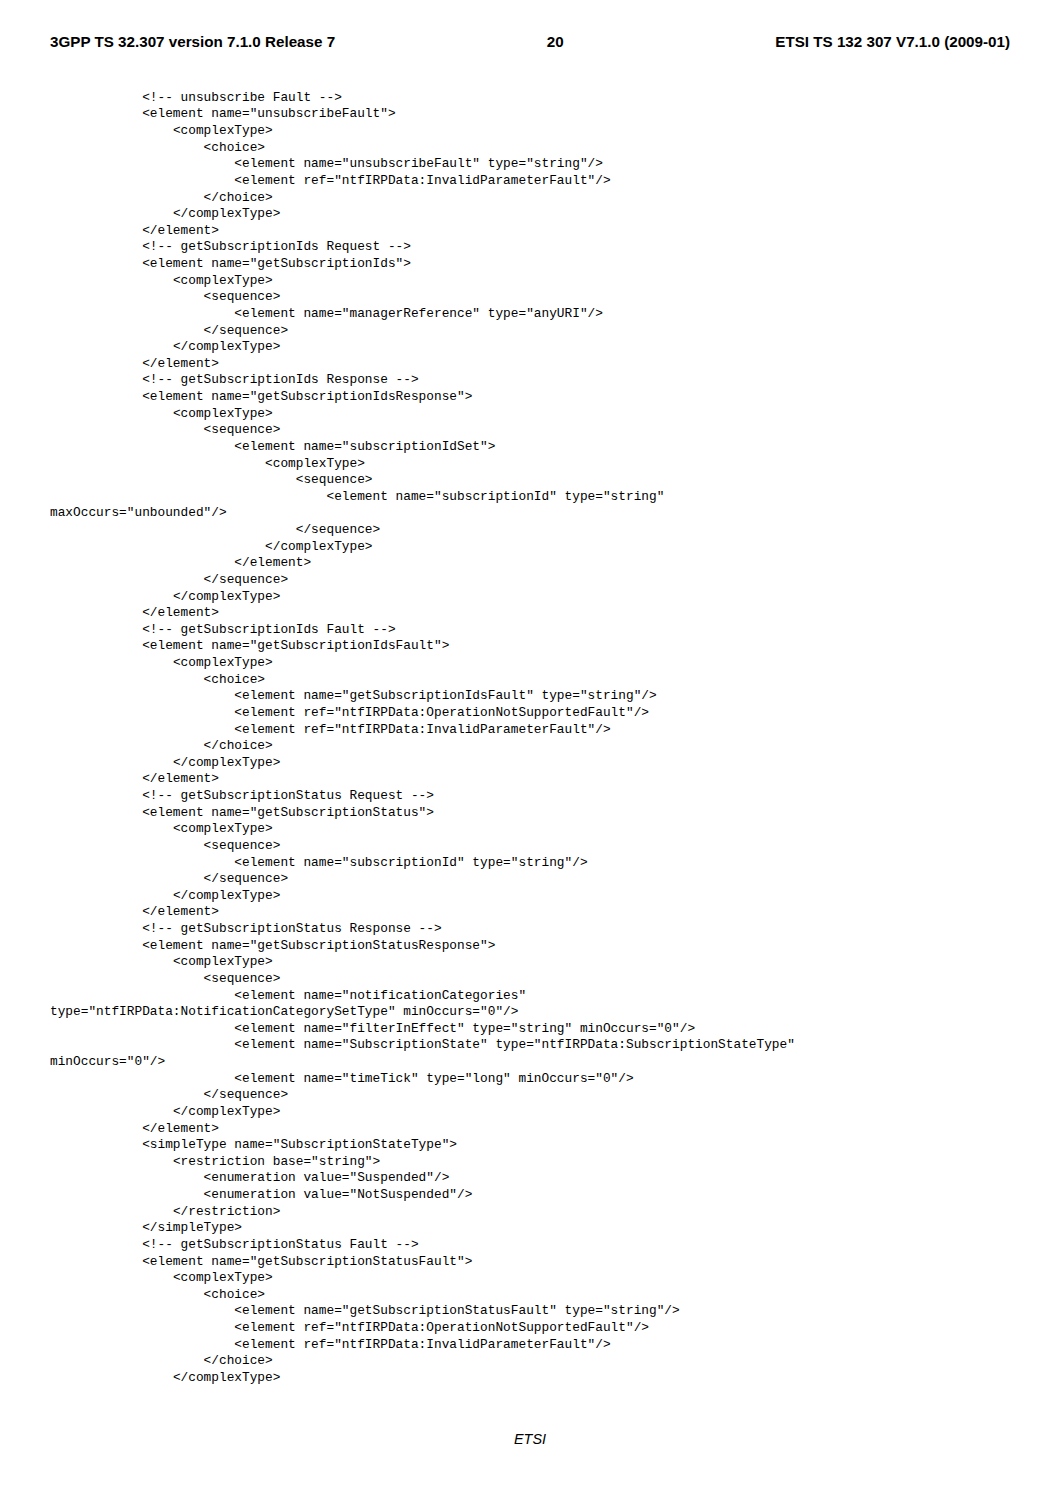3GPP TS 32.307 version 7.1.0 Release 7 20 ETSI TS 132 307 V7.1.0 (2009-01)
            <!-- unsubscribe Fault -->
            <element name="unsubscribeFault">
                <complexType>
                    <choice>
                        <element name="unsubscribeFault" type="string"/>
                        <element ref="ntfIRPData:InvalidParameterFault"/>
                    </choice>
                </complexType>
            </element>
            <!-- getSubscriptionIds Request -->
            <element name="getSubscriptionIds">
                <complexType>
                    <sequence>
                        <element name="managerReference" type="anyURI"/>
                    </sequence>
                </complexType>
            </element>
            <!-- getSubscriptionIds Response -->
            <element name="getSubscriptionIdsResponse">
                <complexType>
                    <sequence>
                        <element name="subscriptionIdSet">
                            <complexType>
                                <sequence>
                                    <element name="subscriptionId" type="string"
maxOccurs="unbounded"/>
                                </sequence>
                            </complexType>
                        </element>
                    </sequence>
                </complexType>
            </element>
            <!-- getSubscriptionIds Fault -->
            <element name="getSubscriptionIdsFault">
                <complexType>
                    <choice>
                        <element name="getSubscriptionIdsFault" type="string"/>
                        <element ref="ntfIRPData:OperationNotSupportedFault"/>
                        <element ref="ntfIRPData:InvalidParameterFault"/>
                    </choice>
                </complexType>
            </element>
            <!-- getSubscriptionStatus Request -->
            <element name="getSubscriptionStatus">
                <complexType>
                    <sequence>
                        <element name="subscriptionId" type="string"/>
                    </sequence>
                </complexType>
            </element>
            <!-- getSubscriptionStatus Response -->
            <element name="getSubscriptionStatusResponse">
                <complexType>
                    <sequence>
                        <element name="notificationCategories"
type="ntfIRPData:NotificationCategorySetType" minOccurs="0"/>
                        <element name="filterInEffect" type="string" minOccurs="0"/>
                        <element name="SubscriptionState" type="ntfIRPData:SubscriptionStateType"
minOccurs="0"/>
                        <element name="timeTick" type="long" minOccurs="0"/>
                    </sequence>
                </complexType>
            </element>
            <simpleType name="SubscriptionStateType">
                <restriction base="string">
                    <enumeration value="Suspended"/>
                    <enumeration value="NotSuspended"/>
                </restriction>
            </simpleType>
            <!-- getSubscriptionStatus Fault -->
            <element name="getSubscriptionStatusFault">
                <complexType>
                    <choice>
                        <element name="getSubscriptionStatusFault" type="string"/>
                        <element ref="ntfIRPData:OperationNotSupportedFault"/>
                        <element ref="ntfIRPData:InvalidParameterFault"/>
                    </choice>
                </complexType>
ETSI